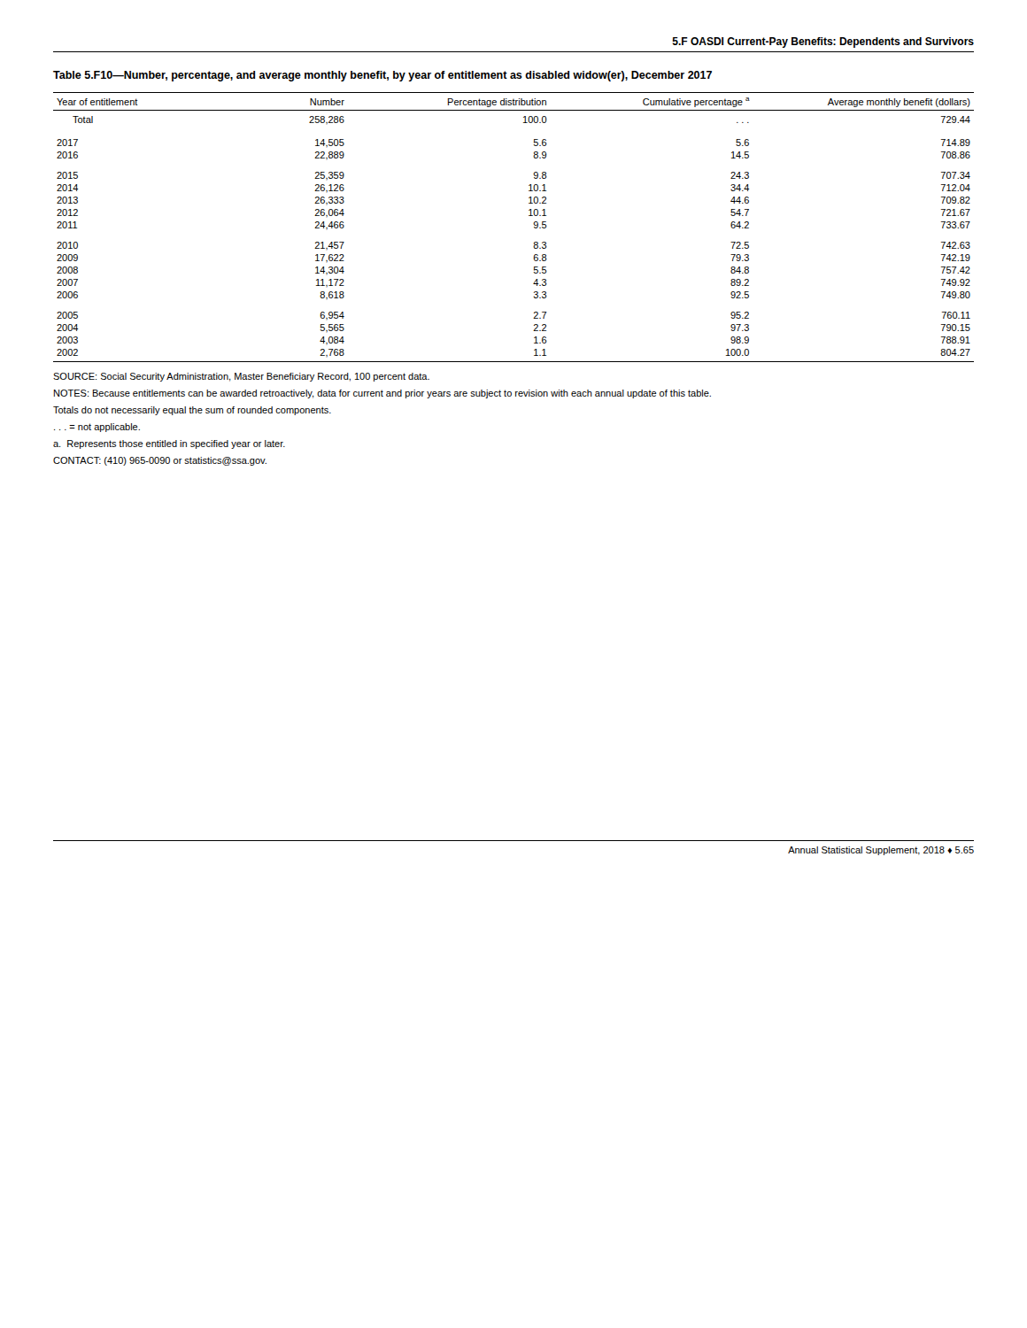5.F OASDI Current-Pay Benefits: Dependents and Survivors
Table 5.F10—Number, percentage, and average monthly benefit, by year of entitlement as disabled widow(er), December 2017
| Year of entitlement | Number | Percentage distribution | Cumulative percentage a | Average monthly benefit (dollars) |
| --- | --- | --- | --- | --- |
| Total | 258,286 | 100.0 | . . . | 729.44 |
| 2017 | 14,505 | 5.6 | 5.6 | 714.89 |
| 2016 | 22,889 | 8.9 | 14.5 | 708.86 |
| 2015 | 25,359 | 9.8 | 24.3 | 707.34 |
| 2014 | 26,126 | 10.1 | 34.4 | 712.04 |
| 2013 | 26,333 | 10.2 | 44.6 | 709.82 |
| 2012 | 26,064 | 10.1 | 54.7 | 721.67 |
| 2011 | 24,466 | 9.5 | 64.2 | 733.67 |
| 2010 | 21,457 | 8.3 | 72.5 | 742.63 |
| 2009 | 17,622 | 6.8 | 79.3 | 742.19 |
| 2008 | 14,304 | 5.5 | 84.8 | 757.42 |
| 2007 | 11,172 | 4.3 | 89.2 | 749.92 |
| 2006 | 8,618 | 3.3 | 92.5 | 749.80 |
| 2005 | 6,954 | 2.7 | 95.2 | 760.11 |
| 2004 | 5,565 | 2.2 | 97.3 | 790.15 |
| 2003 | 4,084 | 1.6 | 98.9 | 788.91 |
| 2002 | 2,768 | 1.1 | 100.0 | 804.27 |
SOURCE: Social Security Administration, Master Beneficiary Record, 100 percent data.
NOTES: Because entitlements can be awarded retroactively, data for current and prior years are subject to revision with each annual update of this table.
Totals do not necessarily equal the sum of rounded components.
. . . = not applicable.
a. Represents those entitled in specified year or later.
CONTACT: (410) 965-0090 or statistics@ssa.gov.
Annual Statistical Supplement, 2018 ♦ 5.65